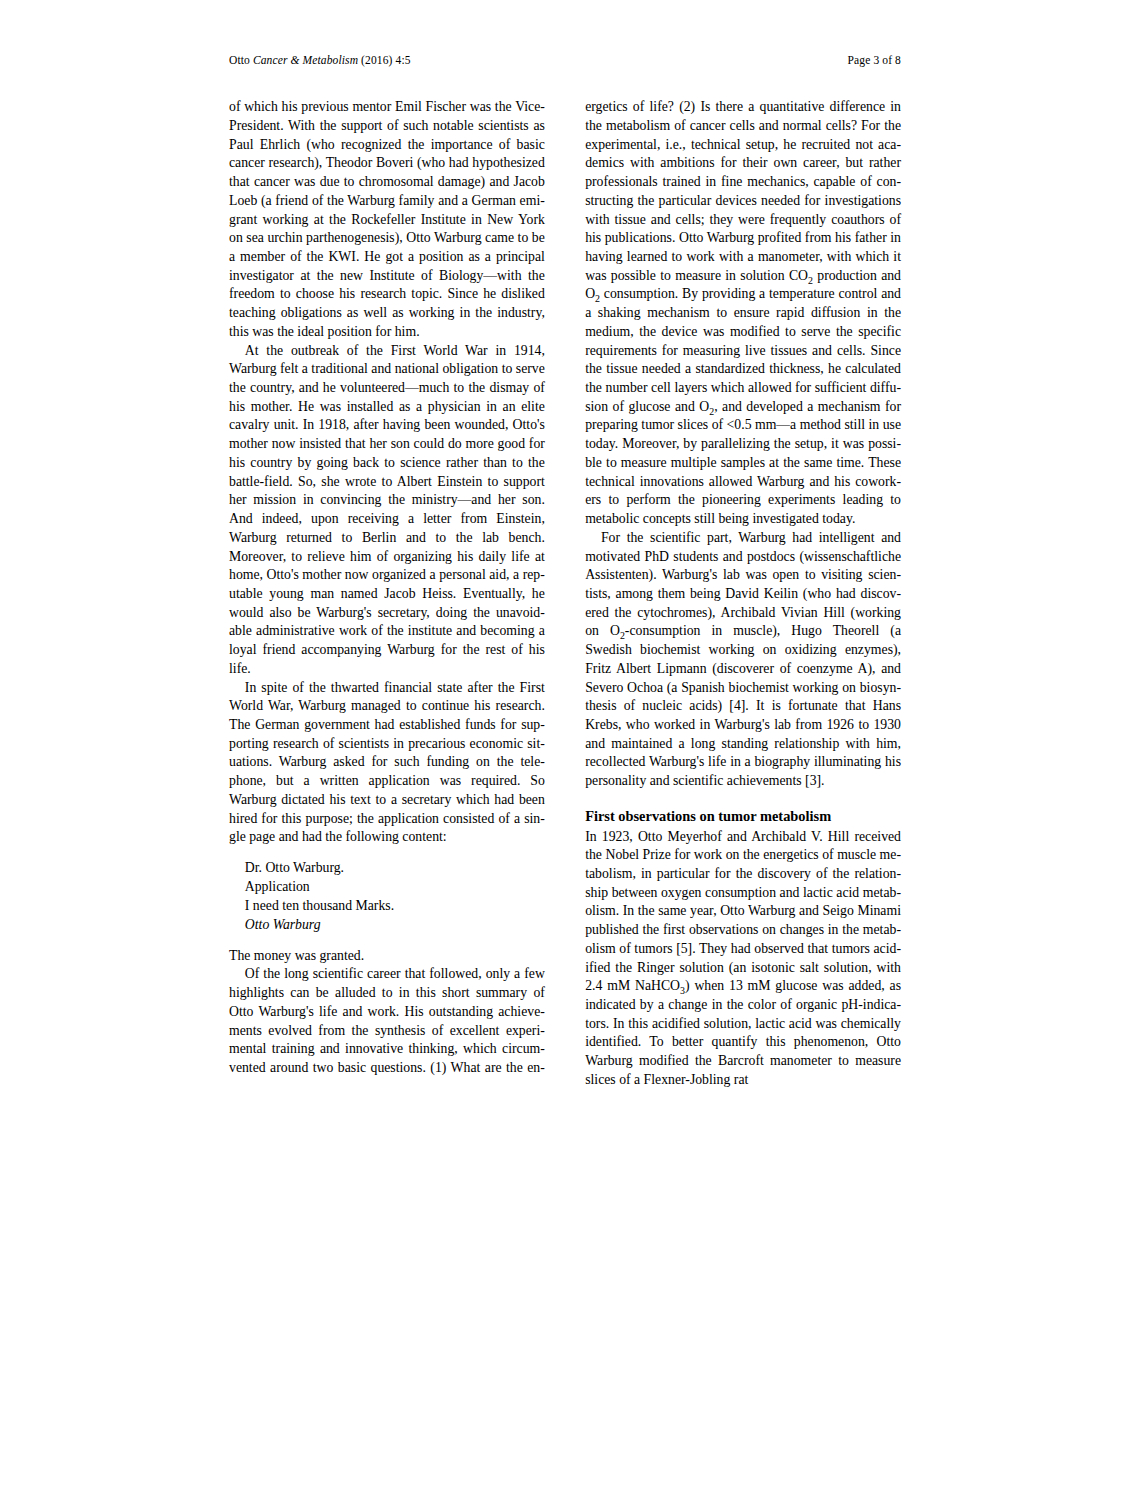Otto Cancer & Metabolism (2016) 4:5
Page 3 of 8
of which his previous mentor Emil Fischer was the Vice-President. With the support of such notable scientists as Paul Ehrlich (who recognized the importance of basic cancer research), Theodor Boveri (who had hypothesized that cancer was due to chromosomal damage) and Jacob Loeb (a friend of the Warburg family and a German emigrant working at the Rockefeller Institute in New York on sea urchin parthenogenesis), Otto Warburg came to be a member of the KWI. He got a position as a principal investigator at the new Institute of Biology—with the freedom to choose his research topic. Since he disliked teaching obligations as well as working in the industry, this was the ideal position for him.
At the outbreak of the First World War in 1914, Warburg felt a traditional and national obligation to serve the country, and he volunteered—much to the dismay of his mother. He was installed as a physician in an elite cavalry unit. In 1918, after having been wounded, Otto's mother now insisted that her son could do more good for his country by going back to science rather than to the battle-field. So, she wrote to Albert Einstein to support her mission in convincing the ministry—and her son. And indeed, upon receiving a letter from Einstein, Warburg returned to Berlin and to the lab bench. Moreover, to relieve him of organizing his daily life at home, Otto's mother now organized a personal aid, a reputable young man named Jacob Heiss. Eventually, he would also be Warburg's secretary, doing the unavoidable administrative work of the institute and becoming a loyal friend accompanying Warburg for the rest of his life.
In spite of the thwarted financial state after the First World War, Warburg managed to continue his research. The German government had established funds for supporting research of scientists in precarious economic situations. Warburg asked for such funding on the telephone, but a written application was required. So Warburg dictated his text to a secretary which had been hired for this purpose; the application consisted of a single page and had the following content:
Dr. Otto Warburg.
Application
I need ten thousand Marks.
Otto Warburg
The money was granted.
Of the long scientific career that followed, only a few highlights can be alluded to in this short summary of Otto Warburg's life and work. His outstanding achievements evolved from the synthesis of excellent experimental training and innovative thinking, which circumvented around two basic questions. (1) What are the energetics of life? (2) Is there a quantitative difference in the metabolism of cancer cells and normal cells? For the experimental, i.e., technical setup, he recruited not academics with ambitions for their own career, but rather professionals trained in fine mechanics, capable of constructing the particular devices needed for investigations with tissue and cells; they were frequently coauthors of his publications. Otto Warburg profited from his father in having learned to work with a manometer, with which it was possible to measure in solution CO2 production and O2 consumption. By providing a temperature control and a shaking mechanism to ensure rapid diffusion in the medium, the device was modified to serve the specific requirements for measuring live tissues and cells. Since the tissue needed a standardized thickness, he calculated the number cell layers which allowed for sufficient diffusion of glucose and O2, and developed a mechanism for preparing tumor slices of <0.5 mm—a method still in use today. Moreover, by parallelizing the setup, it was possible to measure multiple samples at the same time. These technical innovations allowed Warburg and his coworkers to perform the pioneering experiments leading to metabolic concepts still being investigated today.
For the scientific part, Warburg had intelligent and motivated PhD students and postdocs (wissenschaftliche Assistenten). Warburg's lab was open to visiting scientists, among them being David Keilin (who had discovered the cytochromes), Archibald Vivian Hill (working on O2-consumption in muscle), Hugo Theorell (a Swedish biochemist working on oxidizing enzymes), Fritz Albert Lipmann (discoverer of coenzyme A), and Severo Ochoa (a Spanish biochemist working on biosynthesis of nucleic acids) [4]. It is fortunate that Hans Krebs, who worked in Warburg's lab from 1926 to 1930 and maintained a long standing relationship with him, recollected Warburg's life in a biography illuminating his personality and scientific achievements [3].
First observations on tumor metabolism
In 1923, Otto Meyerhof and Archibald V. Hill received the Nobel Prize for work on the energetics of muscle metabolism, in particular for the discovery of the relationship between oxygen consumption and lactic acid metabolism. In the same year, Otto Warburg and Seigo Minami published the first observations on changes in the metabolism of tumors [5]. They had observed that tumors acidified the Ringer solution (an isotonic salt solution, with 2.4 mM NaHCO3) when 13 mM glucose was added, as indicated by a change in the color of organic pH-indicators. In this acidified solution, lactic acid was chemically identified. To better quantify this phenomenon, Otto Warburg modified the Barcroft manometer to measure slices of a Flexner-Jobling rat